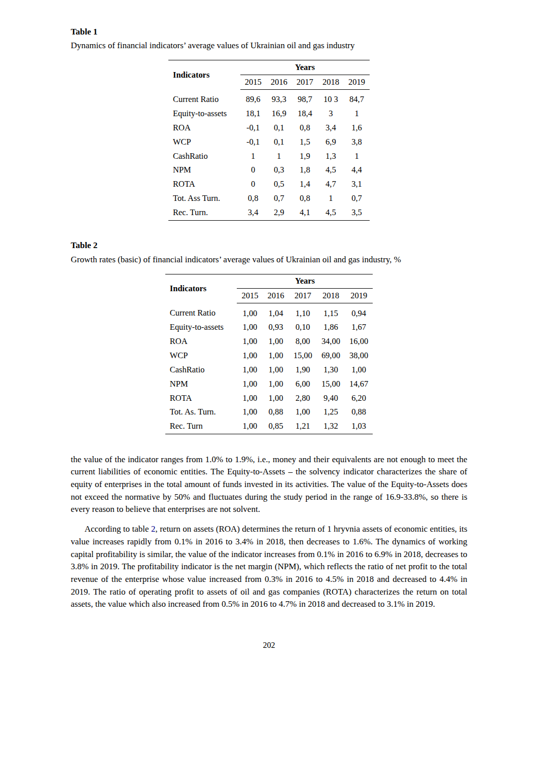Table 1
Dynamics of financial indicators’ average values of Ukrainian oil and gas industry
| Indicators | Years |
| --- | --- |
| 2015 | 2016 | 2017 | 2018 | 2019 |
| Current Ratio | 89,6 | 93,3 | 98,7 | 10 3 | 84,7 |
| Equity-to-assets | 18,1 | 16,9 | 18,4 | 3 | 1 |
| ROA | -0,1 | 0,1 | 0,8 | 3,4 | 1,6 |
| WCP | -0,1 | 0,1 | 1,5 | 6,9 | 3,8 |
| CashRatio | 1 | 1 | 1,9 | 1,3 | 1 |
| NPM | 0 | 0,3 | 1,8 | 4,5 | 4,4 |
| ROTA | 0 | 0,5 | 1,4 | 4,7 | 3,1 |
| Tot. Ass Turn. | 0,8 | 0,7 | 0,8 | 1 | 0,7 |
| Rec. Turn. | 3,4 | 2,9 | 4,1 | 4,5 | 3,5 |
Table 2
Growth rates (basic) of financial indicators’ average values of Ukrainian oil and gas industry, %
| Indicators | Years |
| --- | --- |
| 2015 | 2016 | 2017 | 2018 | 2019 |
| Current Ratio | 1,00 | 1,04 | 1,10 | 1,15 | 0,94 |
| Equity-to-assets | 1,00 | 0,93 | 0,10 | 1,86 | 1,67 |
| ROA | 1,00 | 1,00 | 8,00 | 34,00 | 16,00 |
| WCP | 1,00 | 1,00 | 15,00 | 69,00 | 38,00 |
| CashRatio | 1,00 | 1,00 | 1,90 | 1,30 | 1,00 |
| NPM | 1,00 | 1,00 | 6,00 | 15,00 | 14,67 |
| ROTA | 1,00 | 1,00 | 2,80 | 9,40 | 6,20 |
| Tot. As. Turn. | 1,00 | 0,88 | 1,00 | 1,25 | 0,88 |
| Rec. Turn | 1,00 | 0,85 | 1,21 | 1,32 | 1,03 |
the value of the indicator ranges from 1.0% to 1.9%, i.e., money and their equivalents are not enough to meet the current liabilities of economic entities. The Equity-to-Assets – the solvency indicator characterizes the share of equity of enterprises in the total amount of funds invested in its activities. The value of the Equity-to-Assets does not exceed the normative by 50% and fluctuates during the study period in the range of 16.9-33.8%, so there is every reason to believe that enterprises are not solvent.
According to table 2, return on assets (ROA) determines the return of 1 hryvnia assets of economic entities, its value increases rapidly from 0.1% in 2016 to 3.4% in 2018, then decreases to 1.6%. The dynamics of working capital profitability is similar, the value of the indicator increases from 0.1% in 2016 to 6.9% in 2018, decreases to 3.8% in 2019. The profitability indicator is the net margin (NPM), which reflects the ratio of net profit to the total revenue of the enterprise whose value increased from 0.3% in 2016 to 4.5% in 2018 and decreased to 4.4% in 2019. The ratio of operating profit to assets of oil and gas companies (ROTA) characterizes the return on total assets, the value which also increased from 0.5% in 2016 to 4.7% in 2018 and decreased to 3.1% in 2019.
202